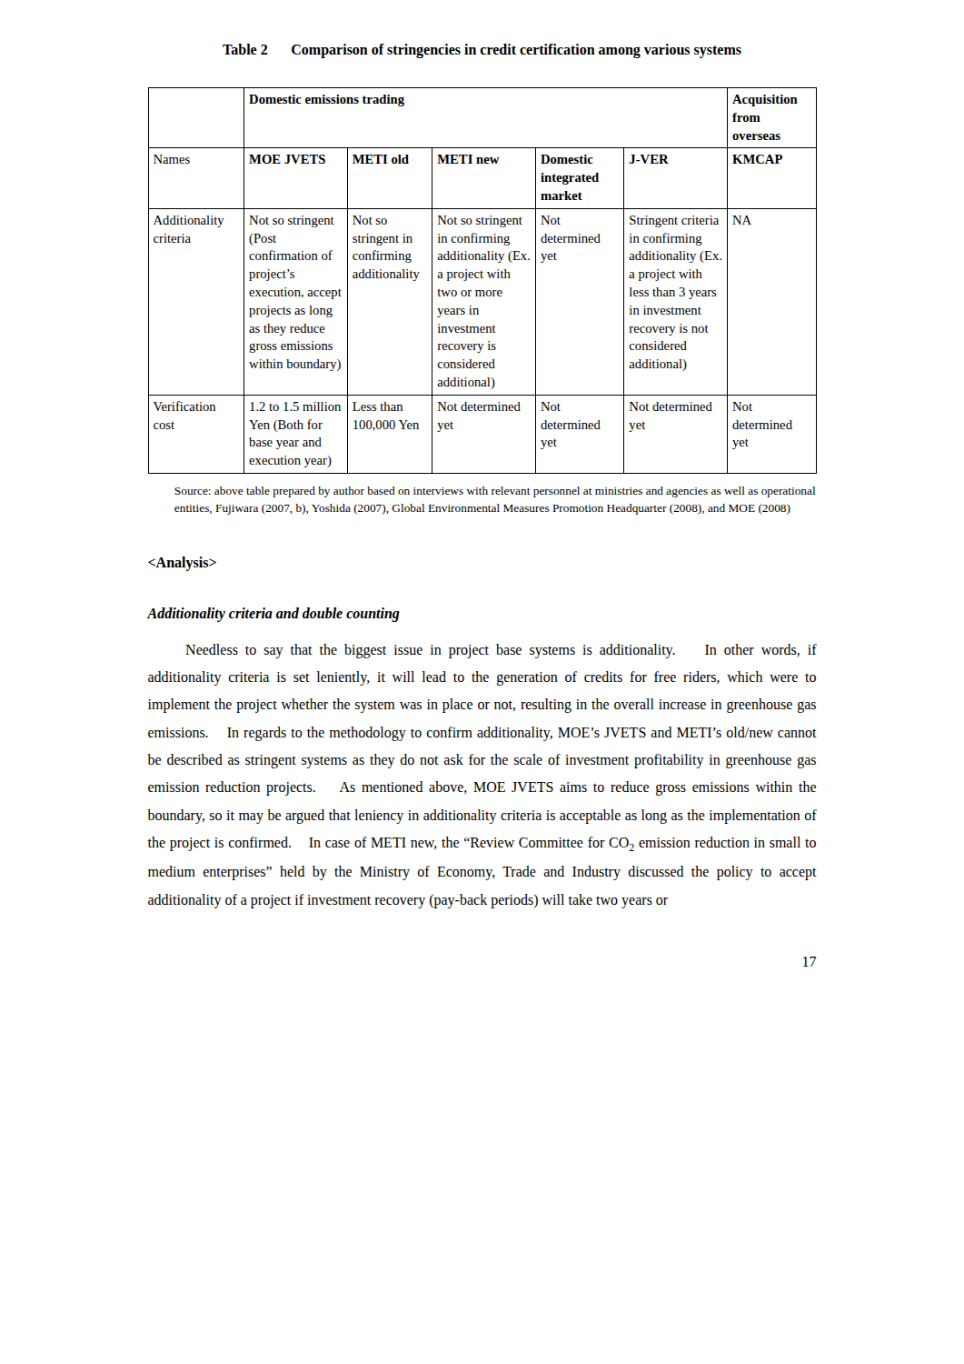Table 2 Comparison of stringencies in credit certification among various systems
| | Domestic emissions trading | Acquisition from overseas |
| Names | MOE JVETS | METI old | METI new | Domestic integrated market | J-VER | KMCAP |
| Additionality criteria | Not so stringent (Post confirmation of project’s execution, accept projects as long as they reduce gross emissions within boundary) | Not so stringent in confirming additionality | Not so stringent in confirming additionality (Ex. a project with two or more years in investment recovery is considered additional) | Not determined yet | Stringent criteria in confirming additionality (Ex. a project with less than 3 years in investment recovery is not considered additional) | NA |
| Verification cost | 1.2 to 1.5 million Yen (Both for base year and execution year) | Less than 100,000 Yen | Not determined yet | Not determined yet | Not determined yet | Not determined yet |
Source: above table prepared by author based on interviews with relevant personnel at ministries and agencies as well as operational entities, Fujiwara (2007, b), Yoshida (2007), Global Environmental Measures Promotion Headquarter (2008), and MOE (2008)
<Analysis>
Additionality criteria and double counting
Needless to say that the biggest issue in project base systems is additionality. In other words, if additionality criteria is set leniently, it will lead to the generation of credits for free riders, which were to implement the project whether the system was in place or not, resulting in the overall increase in greenhouse gas emissions. In regards to the methodology to confirm additionality, MOE’s JVETS and METI’s old/new cannot be described as stringent systems as they do not ask for the scale of investment profitability in greenhouse gas emission reduction projects. As mentioned above, MOE JVETS aims to reduce gross emissions within the boundary, so it may be argued that leniency in additionality criteria is acceptable as long as the implementation of the project is confirmed. In case of METI new, the “Review Committee for CO2 emission reduction in small to medium enterprises” held by the Ministry of Economy, Trade and Industry discussed the policy to accept additionality of a project if investment recovery (pay-back periods) will take two years or
17